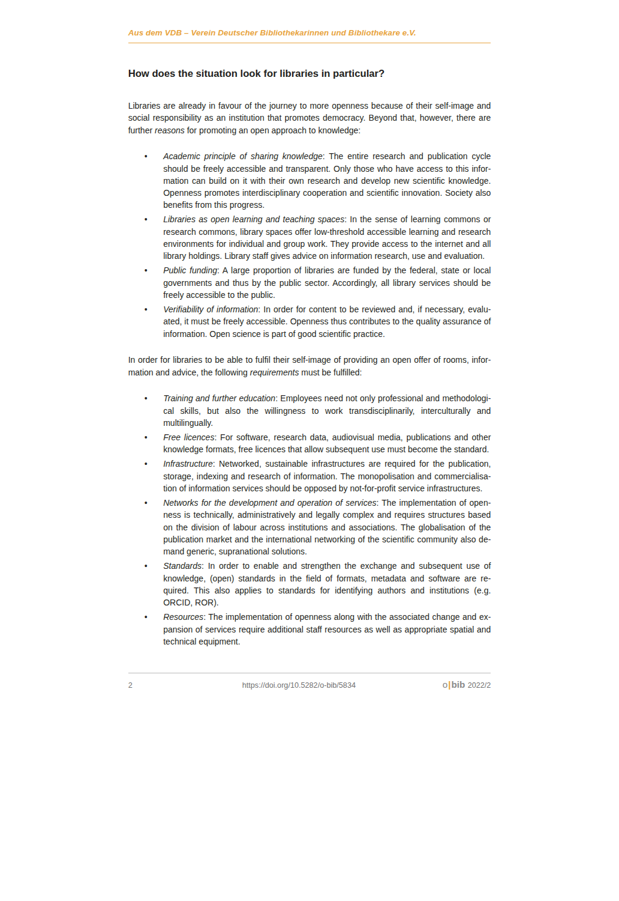Aus dem VDB – Verein Deutscher Bibliothekarinnen und Bibliothekare e.V.
How does the situation look for libraries in particular?
Libraries are already in favour of the journey to more openness because of their self-image and social responsibility as an institution that promotes democracy. Beyond that, however, there are further reasons for promoting an open approach to knowledge:
Academic principle of sharing knowledge: The entire research and publication cycle should be freely accessible and transparent. Only those who have access to this information can build on it with their own research and develop new scientific knowledge. Openness promotes interdisciplinary cooperation and scientific innovation. Society also benefits from this progress.
Libraries as open learning and teaching spaces: In the sense of learning commons or research commons, library spaces offer low-threshold accessible learning and research environments for individual and group work. They provide access to the internet and all library holdings. Library staff gives advice on information research, use and evaluation.
Public funding: A large proportion of libraries are funded by the federal, state or local governments and thus by the public sector. Accordingly, all library services should be freely accessible to the public.
Verifiability of information: In order for content to be reviewed and, if necessary, evaluated, it must be freely accessible. Openness thus contributes to the quality assurance of information. Open science is part of good scientific practice.
In order for libraries to be able to fulfil their self-image of providing an open offer of rooms, information and advice, the following requirements must be fulfilled:
Training and further education: Employees need not only professional and methodological skills, but also the willingness to work transdisciplinarily, interculturally and multilingually.
Free licences: For software, research data, audiovisual media, publications and other knowledge formats, free licences that allow subsequent use must become the standard.
Infrastructure: Networked, sustainable infrastructures are required for the publication, storage, indexing and research of information. The monopolisation and commercialisation of information services should be opposed by not-for-profit service infrastructures.
Networks for the development and operation of services: The implementation of openness is technically, administratively and legally complex and requires structures based on the division of labour across institutions and associations. The globalisation of the publication market and the international networking of the scientific community also demand generic, supranational solutions.
Standards: In order to enable and strengthen the exchange and subsequent use of knowledge, (open) standards in the field of formats, metadata and software are required. This also applies to standards for identifying authors and institutions (e.g. ORCID, ROR).
Resources: The implementation of openness along with the associated change and expansion of services require additional staff resources as well as appropriate spatial and technical equipment.
2
https://doi.org/10.5282/o-bib/5834
o|bib 2022/2